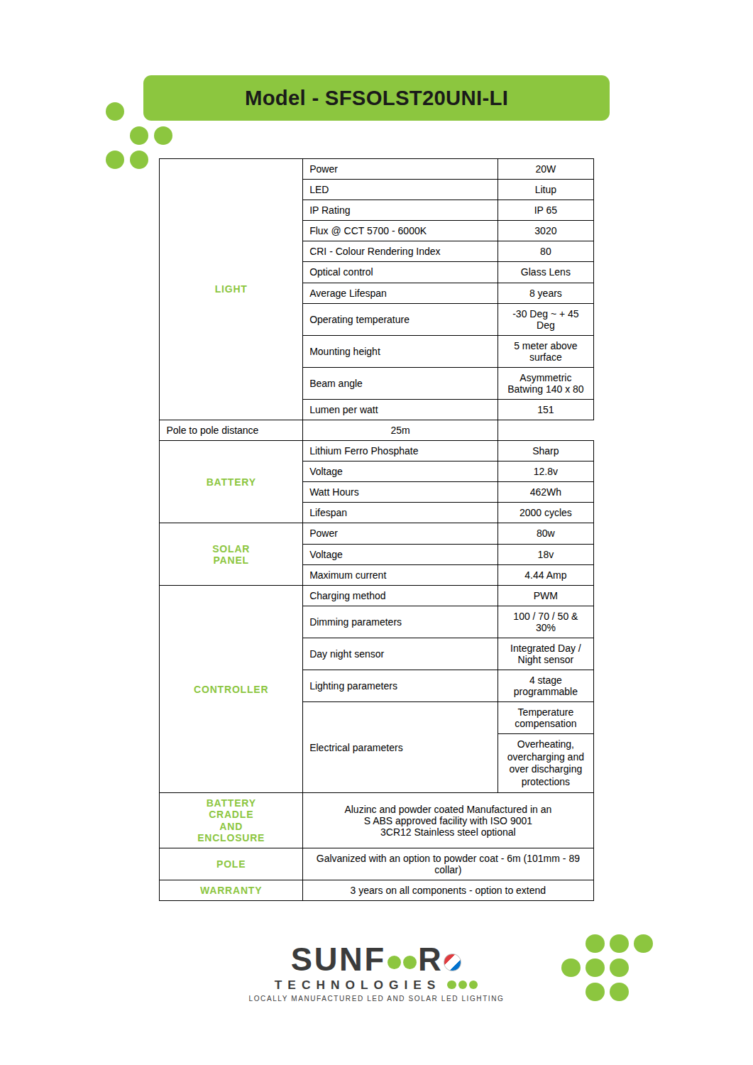Model - SFSOLST20UNI-LI
| LIGHT | Power | 20W |
| LED | Litup |
| IP Rating | IP 65 |
| Flux @ CCT 5700 - 6000K | 3020 |
| CRI - Colour Rendering Index | 80 |
| Optical control | Glass Lens |
| Average Lifespan | 8 years |
| Operating temperature | -30 Deg ~ + 45 Deg |
| Mounting height | 5 meter above surface |
| Beam angle | Asymmetric Batwing 140 x 80 |
| Lumen per watt | 151 |
| Pole to pole distance | 25m |
| BATTERY | Lithium Ferro Phosphate | Sharp |
| Voltage | 12.8v |
| Watt Hours | 462Wh |
| Lifespan | 2000 cycles |
| SOLAR PANEL | Power | 80w |
| Voltage | 18v |
| Maximum current | 4.44 Amp |
| CONTROLLER | Charging method | PWM |
| Dimming parameters | 100 / 70 / 50 & 30% |
| Day night sensor | Integrated Day / Night sensor |
| Lighting parameters | 4 stage programmable |
| Electrical parameters | Temperature compensation |
| Overheating, overcharging and over discharging protections |
| BATTERY CRADLE AND ENCLOSURE | Aluzinc and powder coated Manufactured in an S ABS approved facility with ISO 9001 3CR12 Stainless steel optional |
| POLE | Galvanized with an option to powder coat - 6m (101mm - 89 collar) |
| WARRANTY | 3 years on all components - option to extend |
SUNF R
TECHNOLOGIES
LOCALLY MANUFACTURED LED AND SOLAR LED LIGHTING